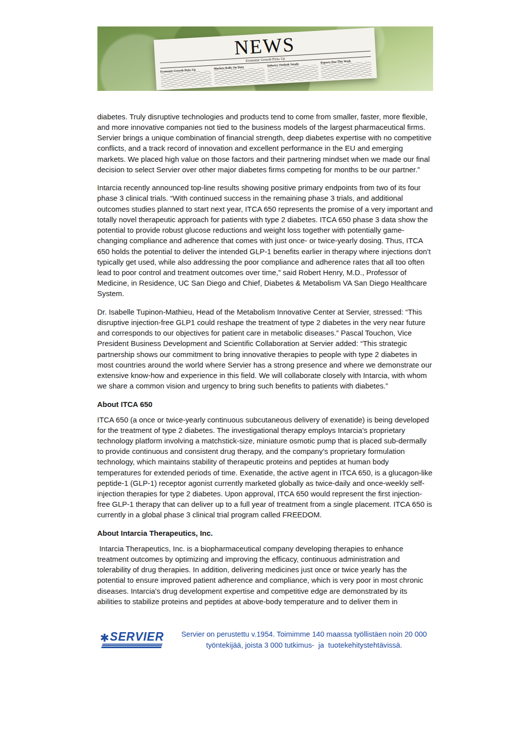NEWS
Economic Growth Picks Up
Economic Growth Picks Up
Markets Rally On Data
Industry Outlook Steady
Reports Due This Week
diabetes. Truly disruptive technologies and products tend to come from smaller, faster, more flexible, and more innovative companies not tied to the business models of the largest pharmaceutical firms. Servier brings a unique combination of financial strength, deep diabetes expertise with no competitive conflicts, and a track record of innovation and excellent performance in the EU and emerging markets. We placed high value on those factors and their partnering mindset when we made our final decision to select Servier over other major diabetes firms competing for months to be our partner.”
Intarcia recently announced top-line results showing positive primary endpoints from two of its four phase 3 clinical trials. “With continued success in the remaining phase 3 trials, and additional outcomes studies planned to start next year, ITCA 650 represents the promise of a very important and totally novel therapeutic approach for patients with type 2 diabetes. ITCA 650 phase 3 data show the potential to provide robust glucose reductions and weight loss together with potentially game-changing compliance and adherence that comes with just once- or twice-yearly dosing. Thus, ITCA 650 holds the potential to deliver the intended GLP-1 benefits earlier in therapy where injections don’t typically get used, while also addressing the poor compliance and adherence rates that all too often lead to poor control and treatment outcomes over time,” said Robert Henry, M.D., Professor of Medicine, in Residence, UC San Diego and Chief, Diabetes & Metabolism VA San Diego Healthcare System.
Dr. Isabelle Tupinon-Mathieu, Head of the Metabolism Innovative Center at Servier, stressed: “This disruptive injection-free GLP1 could reshape the treatment of type 2 diabetes in the very near future and corresponds to our objectives for patient care in metabolic diseases.” Pascal Touchon, Vice President Business Development and Scientific Collaboration at Servier added: “This strategic partnership shows our commitment to bring innovative therapies to people with type 2 diabetes in most countries around the world where Servier has a strong presence and where we demonstrate our extensive know-how and experience in this field. We will collaborate closely with Intarcia, with whom we share a common vision and urgency to bring such benefits to patients with diabetes.”
About ITCA 650
ITCA 650 (a once or twice-yearly continuous subcutaneous delivery of exenatide) is being developed for the treatment of type 2 diabetes. The investigational therapy employs Intarcia’s proprietary technology platform involving a matchstick-size, miniature osmotic pump that is placed sub-dermally to provide continuous and consistent drug therapy, and the company’s proprietary formulation technology, which maintains stability of therapeutic proteins and peptides at human body temperatures for extended periods of time. Exenatide, the active agent in ITCA 650, is a glucagon-like peptide-1 (GLP-1) receptor agonist currently marketed globally as twice-daily and once-weekly self-injection therapies for type 2 diabetes. Upon approval, ITCA 650 would represent the first injection-free GLP-1 therapy that can deliver up to a full year of treatment from a single placement. ITCA 650 is currently in a global phase 3 clinical trial program called FREEDOM.
About Intarcia Therapeutics, Inc.
Intarcia Therapeutics, Inc. is a biopharmaceutical company developing therapies to enhance treatment outcomes by optimizing and improving the efficacy, continuous administration and tolerability of drug therapies. In addition, delivering medicines just once or twice yearly has the potential to ensure improved patient adherence and compliance, which is very poor in most chronic diseases. Intarcia's drug development expertise and competitive edge are demonstrated by its abilities to stabilize proteins and peptides at above-body temperature and to deliver them in
✱SERVIER
Servier on perustettu v.1954. Toimimme 140 maassa työllistäen noin 20 000
työntekijää, joista 3 000 tutkimus- ja tuotekehitystehtävissä.